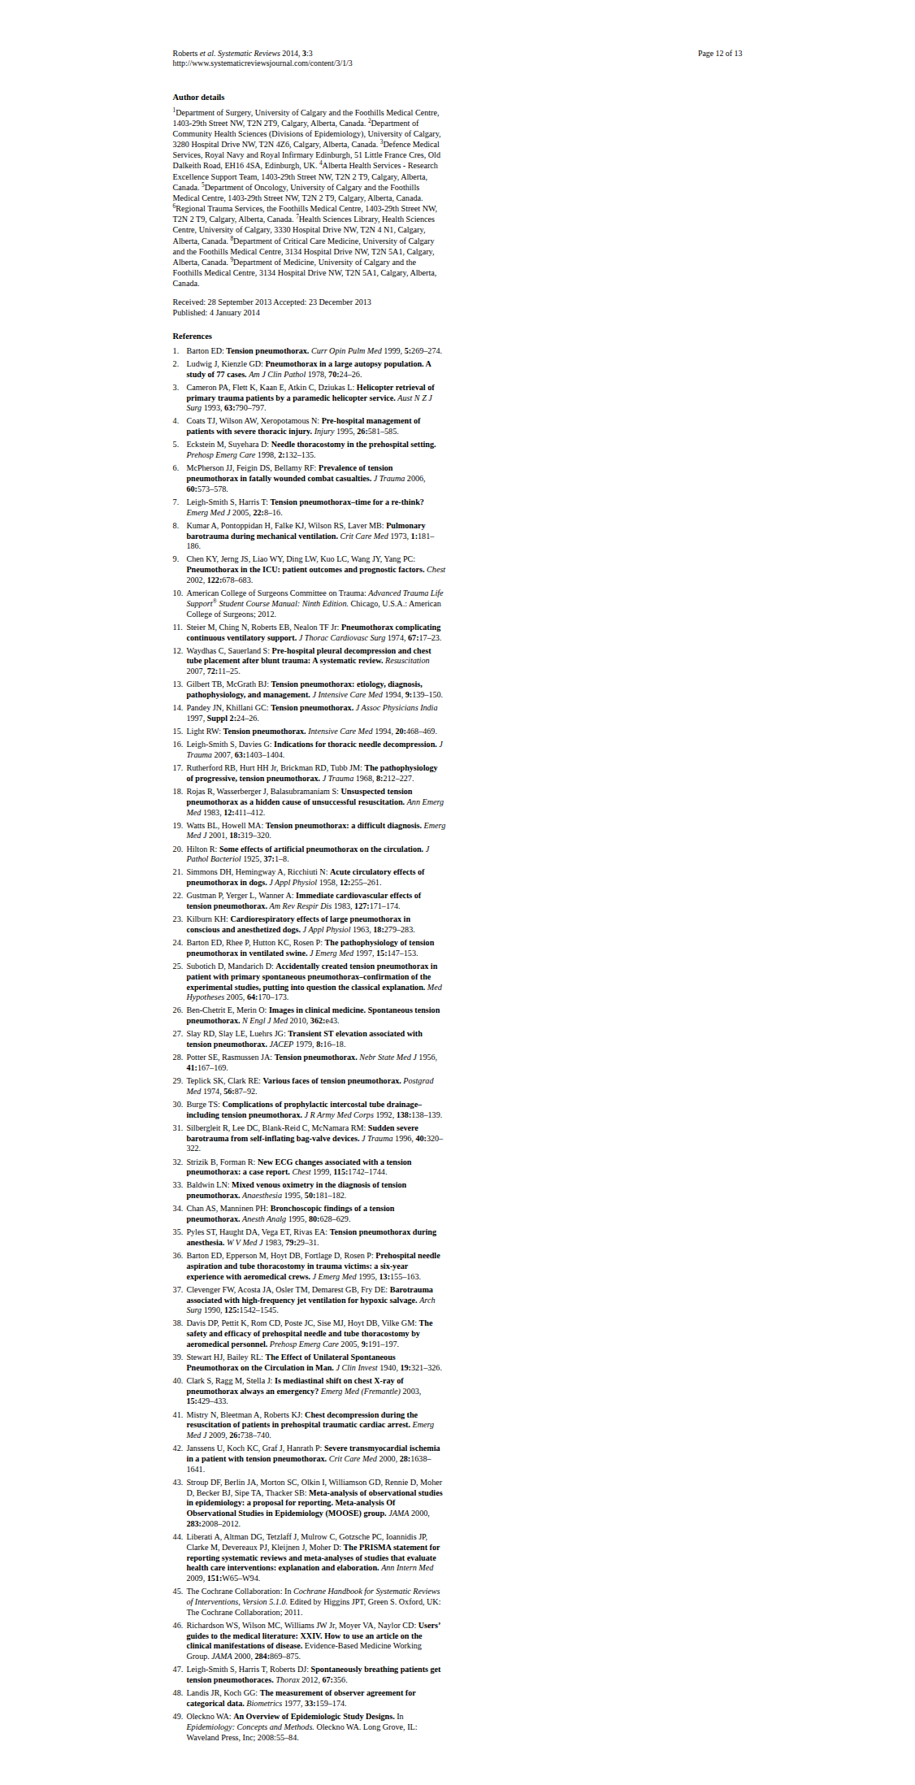Roberts et al. Systematic Reviews 2014, 3:3
http://www.systematicreviewsjournal.com/content/3/1/3
Page 12 of 13
Author details
1Department of Surgery, University of Calgary and the Foothills Medical Centre, 1403-29th Street NW, T2N 2T9, Calgary, Alberta, Canada. 2Department of Community Health Sciences (Divisions of Epidemiology), University of Calgary, 3280 Hospital Drive NW, T2N 4Z6, Calgary, Alberta, Canada. 3Defence Medical Services, Royal Navy and Royal Infirmary Edinburgh, 51 Little France Cres, Old Dalkeith Road, EH16 4SA, Edinburgh, UK. 4Alberta Health Services - Research Excellence Support Team, 1403-29th Street NW, T2N 2 T9, Calgary, Alberta, Canada. 5Department of Oncology, University of Calgary and the Foothills Medical Centre, 1403-29th Street NW, T2N 2 T9, Calgary, Alberta, Canada. 6Regional Trauma Services, the Foothills Medical Centre, 1403-29th Street NW, T2N 2 T9, Calgary, Alberta, Canada. 7Health Sciences Library, Health Sciences Centre, University of Calgary, 3330 Hospital Drive NW, T2N 4 N1, Calgary, Alberta, Canada. 8Department of Critical Care Medicine, University of Calgary and the Foothills Medical Centre, 3134 Hospital Drive NW, T2N 5A1, Calgary, Alberta, Canada. 9Department of Medicine, University of Calgary and the Foothills Medical Centre, 3134 Hospital Drive NW, T2N 5A1, Calgary, Alberta, Canada.
Received: 28 September 2013 Accepted: 23 December 2013
Published: 4 January 2014
References
Barton ED: Tension pneumothorax. Curr Opin Pulm Med 1999, 5: 269–274.
Ludwig J, Kienzle GD: Pneumothorax in a large autopsy population. A study of 77 cases. Am J Clin Pathol 1978, 70: 24–26.
Cameron PA, Flett K, Kaan E, Atkin C, Dziukas L: Helicopter retrieval of primary trauma patients by a paramedic helicopter service. Aust N Z J Surg 1993, 63: 790–797.
Coats TJ, Wilson AW, Xeropotamous N: Pre-hospital management of patients with severe thoracic injury. Injury 1995, 26: 581–585.
Eckstein M, Suyehara D: Needle thoracostomy in the prehospital setting. Prehosp Emerg Care 1998, 2: 132–135.
McPherson JJ, Feigin DS, Bellamy RF: Prevalence of tension pneumothorax in fatally wounded combat casualties. J Trauma 2006, 60: 573–578.
Leigh-Smith S, Harris T: Tension pneumothorax–time for a re-think? Emerg Med J 2005, 22: 8–16.
Kumar A, Pontoppidan H, Falke KJ, Wilson RS, Laver MB: Pulmonary barotrauma during mechanical ventilation. Crit Care Med 1973, 1: 181–186.
Chen KY, Jerng JS, Liao WY, Ding LW, Kuo LC, Wang JY, Yang PC: Pneumothorax in the ICU: patient outcomes and prognostic factors. Chest 2002, 122: 678–683.
American College of Surgeons Committee on Trauma: Advanced Trauma Life Support® Student Course Manual: Ninth Edition. Chicago, U.S.A.: American College of Surgeons; 2012.
Steier M, Ching N, Roberts EB, Nealon TF Jr: Pneumothorax complicating continuous ventilatory support. J Thorac Cardiovasc Surg 1974, 67: 17–23.
Waydhas C, Sauerland S: Pre-hospital pleural decompression and chest tube placement after blunt trauma: A systematic review. Resuscitation 2007, 72: 11–25.
Gilbert TB, McGrath BJ: Tension pneumothorax: etiology, diagnosis, pathophysiology, and management. J Intensive Care Med 1994, 9: 139–150.
Pandey JN, Khillani GC: Tension pneumothorax. J Assoc Physicians India 1997, Suppl 2: 24–26.
Light RW: Tension pneumothorax. Intensive Care Med 1994, 20: 468–469.
Leigh-Smith S, Davies G: Indications for thoracic needle decompression. J Trauma 2007, 63: 1403–1404.
Rutherford RB, Hurt HH Jr, Brickman RD, Tubb JM: The pathophysiology of progressive, tension pneumothorax. J Trauma 1968, 8: 212–227.
Rojas R, Wasserberger J, Balasubramaniam S: Unsuspected tension pneumothorax as a hidden cause of unsuccessful resuscitation. Ann Emerg Med 1983, 12: 411–412.
Watts BL, Howell MA: Tension pneumothorax: a difficult diagnosis. Emerg Med J 2001, 18: 319–320.
Hilton R: Some effects of artificial pneumothorax on the circulation. J Pathol Bacteriol 1925, 37: 1–8.
Simmons DH, Hemingway A, Ricchiuti N: Acute circulatory effects of pneumothorax in dogs. J Appl Physiol 1958, 12: 255–261.
Gustman P, Yerger L, Wanner A: Immediate cardiovascular effects of tension pneumothorax. Am Rev Respir Dis 1983, 127: 171–174.
Kilburn KH: Cardiorespiratory effects of large pneumothorax in conscious and anesthetized dogs. J Appl Physiol 1963, 18: 279–283.
Barton ED, Rhee P, Hutton KC, Rosen P: The pathophysiology of tension pneumothorax in ventilated swine. J Emerg Med 1997, 15: 147–153.
Subotich D, Mandarich D: Accidentally created tension pneumothorax in patient with primary spontaneous pneumothorax–confirmation of the experimental studies, putting into question the classical explanation. Med Hypotheses 2005, 64: 170–173.
Ben-Chetrit E, Merin O: Images in clinical medicine. Spontaneous tension pneumothorax. N Engl J Med 2010, 362: e43.
Slay RD, Slay LE, Luehrs JG: Transient ST elevation associated with tension pneumothorax. JACEP 1979, 8: 16–18.
Potter SE, Rasmussen JA: Tension pneumothorax. Nebr State Med J 1956, 41: 167–169.
Teplick SK, Clark RE: Various faces of tension pneumothorax. Postgrad Med 1974, 56: 87–92.
Burge TS: Complications of prophylactic intercostal tube drainage–including tension pneumothorax. J R Army Med Corps 1992, 138: 138–139.
Silbergleit R, Lee DC, Blank-Reid C, McNamara RM: Sudden severe barotrauma from self-inflating bag-valve devices. J Trauma 1996, 40: 320–322.
Strizik B, Forman R: New ECG changes associated with a tension pneumothorax: a case report. Chest 1999, 115: 1742–1744.
Baldwin LN: Mixed venous oximetry in the diagnosis of tension pneumothorax. Anaesthesia 1995, 50: 181–182.
Chan AS, Manninen PH: Bronchoscopic findings of a tension pneumothorax. Anesth Analg 1995, 80: 628–629.
Pyles ST, Haught DA, Vega ET, Rivas EA: Tension pneumothorax during anesthesia. W V Med J 1983, 79: 29–31.
Barton ED, Epperson M, Hoyt DB, Fortlage D, Rosen P: Prehospital needle aspiration and tube thoracostomy in trauma victims: a six-year experience with aeromedical crews. J Emerg Med 1995, 13: 155–163.
Clevenger FW, Acosta JA, Osler TM, Demarest GB, Fry DE: Barotrauma associated with high-frequency jet ventilation for hypoxic salvage. Arch Surg 1990, 125: 1542–1545.
Davis DP, Pettit K, Rom CD, Poste JC, Sise MJ, Hoyt DB, Vilke GM: The safety and efficacy of prehospital needle and tube thoracostomy by aeromedical personnel. Prehosp Emerg Care 2005, 9: 191–197.
Stewart HJ, Bailey RL: The Effect of Unilateral Spontaneous Pneumothorax on the Circulation in Man. J Clin Invest 1940, 19: 321–326.
Clark S, Ragg M, Stella J: Is mediastinal shift on chest X-ray of pneumothorax always an emergency? Emerg Med (Fremantle) 2003, 15: 429–433.
Mistry N, Bleetman A, Roberts KJ: Chest decompression during the resuscitation of patients in prehospital traumatic cardiac arrest. Emerg Med J 2009, 26: 738–740.
Janssens U, Koch KC, Graf J, Hanrath P: Severe transmyocardial ischemia in a patient with tension pneumothorax. Crit Care Med 2000, 28: 1638–1641.
Stroup DF, Berlin JA, Morton SC, Olkin I, Williamson GD, Rennie D, Moher D, Becker BJ, Sipe TA, Thacker SB: Meta-analysis of observational studies in epidemiology: a proposal for reporting. Meta-analysis Of Observational Studies in Epidemiology (MOOSE) group. JAMA 2000, 283: 2008–2012.
Liberati A, Altman DG, Tetzlaff J, Mulrow C, Gotzsche PC, Ioannidis JP, Clarke M, Devereaux PJ, Kleijnen J, Moher D: The PRISMA statement for reporting systematic reviews and meta-analyses of studies that evaluate health care interventions: explanation and elaboration. Ann Intern Med 2009, 151: W65–W94.
The Cochrane Collaboration: In Cochrane Handbook for Systematic Reviews of Interventions, Version 5.1.0. Edited by Higgins JPT, Green S. Oxford, UK: The Cochrane Collaboration; 2011.
Richardson WS, Wilson MC, Williams JW Jr, Moyer VA, Naylor CD: Users’ guides to the medical literature: XXIV. How to use an article on the clinical manifestations of disease. Evidence-Based Medicine Working Group. JAMA 2000, 284: 869–875.
Leigh-Smith S, Harris T, Roberts DJ: Spontaneously breathing patients get tension pneumothoraces. Thorax 2012, 67: 356.
Landis JR, Koch GG: The measurement of observer agreement for categorical data. Biometrics 1977, 33: 159–174.
Oleckno WA: An Overview of Epidemiologic Study Designs. In Epidemiology: Concepts and Methods. Oleckno WA. Long Grove, IL: Waveland Press, Inc; 2008:55–84.